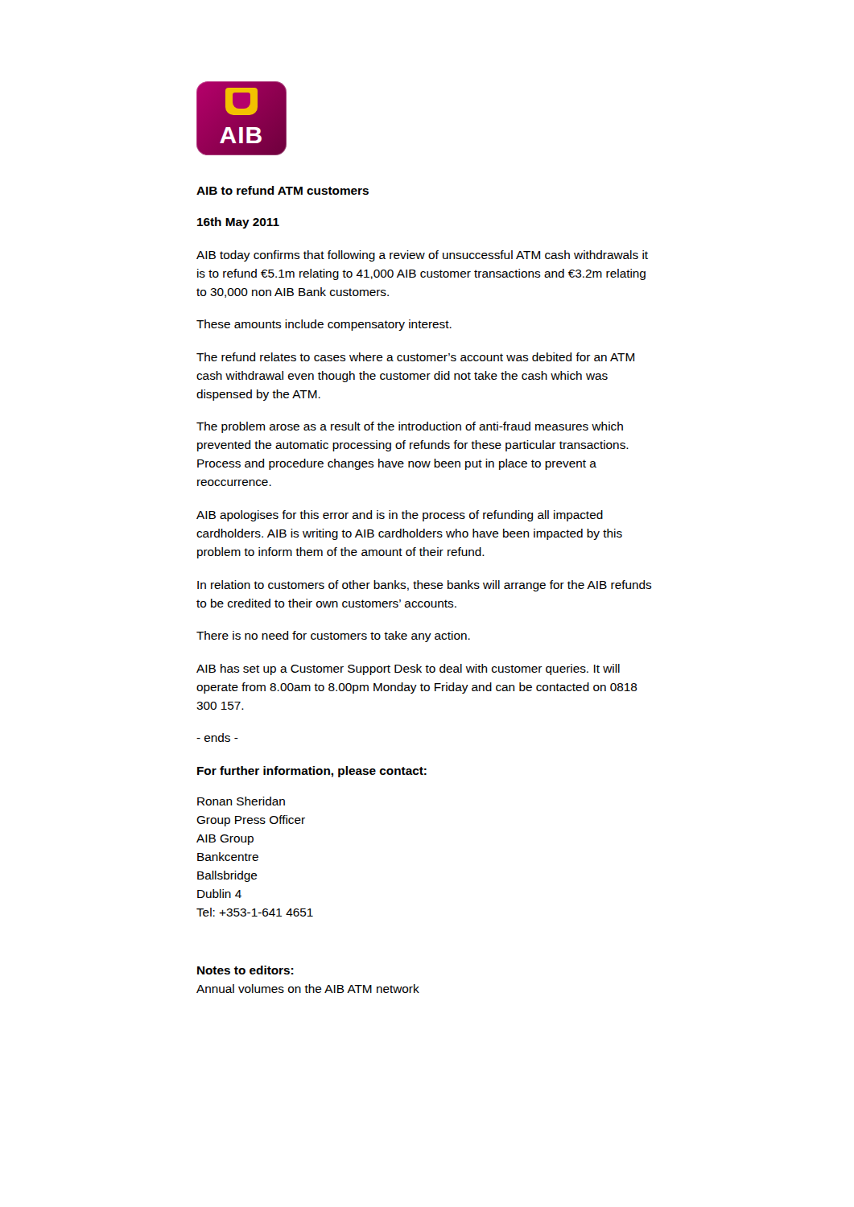AIB
AIB to refund ATM customers
16th May 2011
AIB today confirms that following a review of unsuccessful ATM cash withdrawals it is to refund €5.1m relating to 41,000 AIB customer transactions and €3.2m relating to 30,000 non AIB Bank customers.
These amounts include compensatory interest.
The refund relates to cases where a customer’s account was debited for an ATM cash withdrawal even though the customer did not take the cash which was dispensed by the ATM.
The problem arose as a result of the introduction of anti-fraud measures which prevented the automatic processing of refunds for these particular transactions. Process and procedure changes have now been put in place to prevent a reoccurrence.
AIB apologises for this error and is in the process of refunding all impacted cardholders. AIB is writing to AIB cardholders who have been impacted by this problem to inform them of the amount of their refund.
In relation to customers of other banks, these banks will arrange for the AIB refunds to be credited to their own customers’ accounts.
There is no need for customers to take any action.
AIB has set up a Customer Support Desk to deal with customer queries. It will operate from 8.00am to 8.00pm Monday to Friday and can be contacted on 0818 300 157.
- ends -
For further information, please contact:
Ronan Sheridan
Group Press Officer
AIB Group
Bankcentre
Ballsbridge
Dublin 4
Tel: +353-1-641 4651
Notes to editors:
Annual volumes on the AIB ATM network